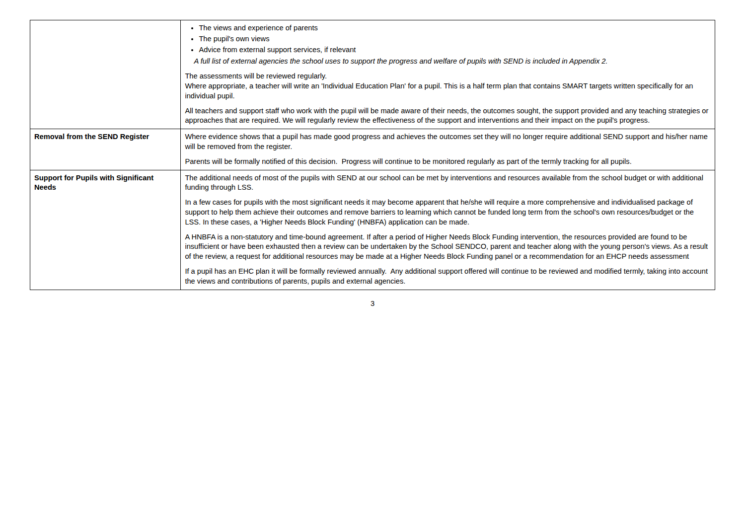| | The views and experience of parents The pupil's own views Advice from external support services, if relevant A full list of external agencies the school uses to support the progress and welfare of pupils with SEND is included in Appendix 2. The assessments will be reviewed regularly. Where appropriate, a teacher will write an 'Individual Education Plan' for a pupil. This is a half term plan that contains SMART targets written specifically for an individual pupil. All teachers and support staff who work with the pupil will be made aware of their needs, the outcomes sought, the support provided and any teaching strategies or approaches that are required. We will regularly review the effectiveness of the support and interventions and their impact on the pupil's progress. |
| Removal from the SEND Register | Where evidence shows that a pupil has made good progress and achieves the outcomes set they will no longer require additional SEND support and his/her name will be removed from the register. Parents will be formally notified of this decision. Progress will continue to be monitored regularly as part of the termly tracking for all pupils. |
| Support for Pupils with Significant Needs | The additional needs of most of the pupils with SEND at our school can be met by interventions and resources available from the school budget or with additional funding through LSS. In a few cases for pupils with the most significant needs it may become apparent that he/she will require a more comprehensive and individualised package of support to help them achieve their outcomes and remove barriers to learning which cannot be funded long term from the school's own resources/budget or the LSS. In these cases, a 'Higher Needs Block Funding' (HNBFA) application can be made. A HNBFA is a non-statutory and time-bound agreement. If after a period of Higher Needs Block Funding intervention, the resources provided are found to be insufficient or have been exhausted then a review can be undertaken by the School SENDCO, parent and teacher along with the young person's views. As a result of the review, a request for additional resources may be made at a Higher Needs Block Funding panel or a recommendation for an EHCP needs assessment If a pupil has an EHC plan it will be formally reviewed annually. Any additional support offered will continue to be reviewed and modified termly, taking into account the views and contributions of parents, pupils and external agencies. |
3